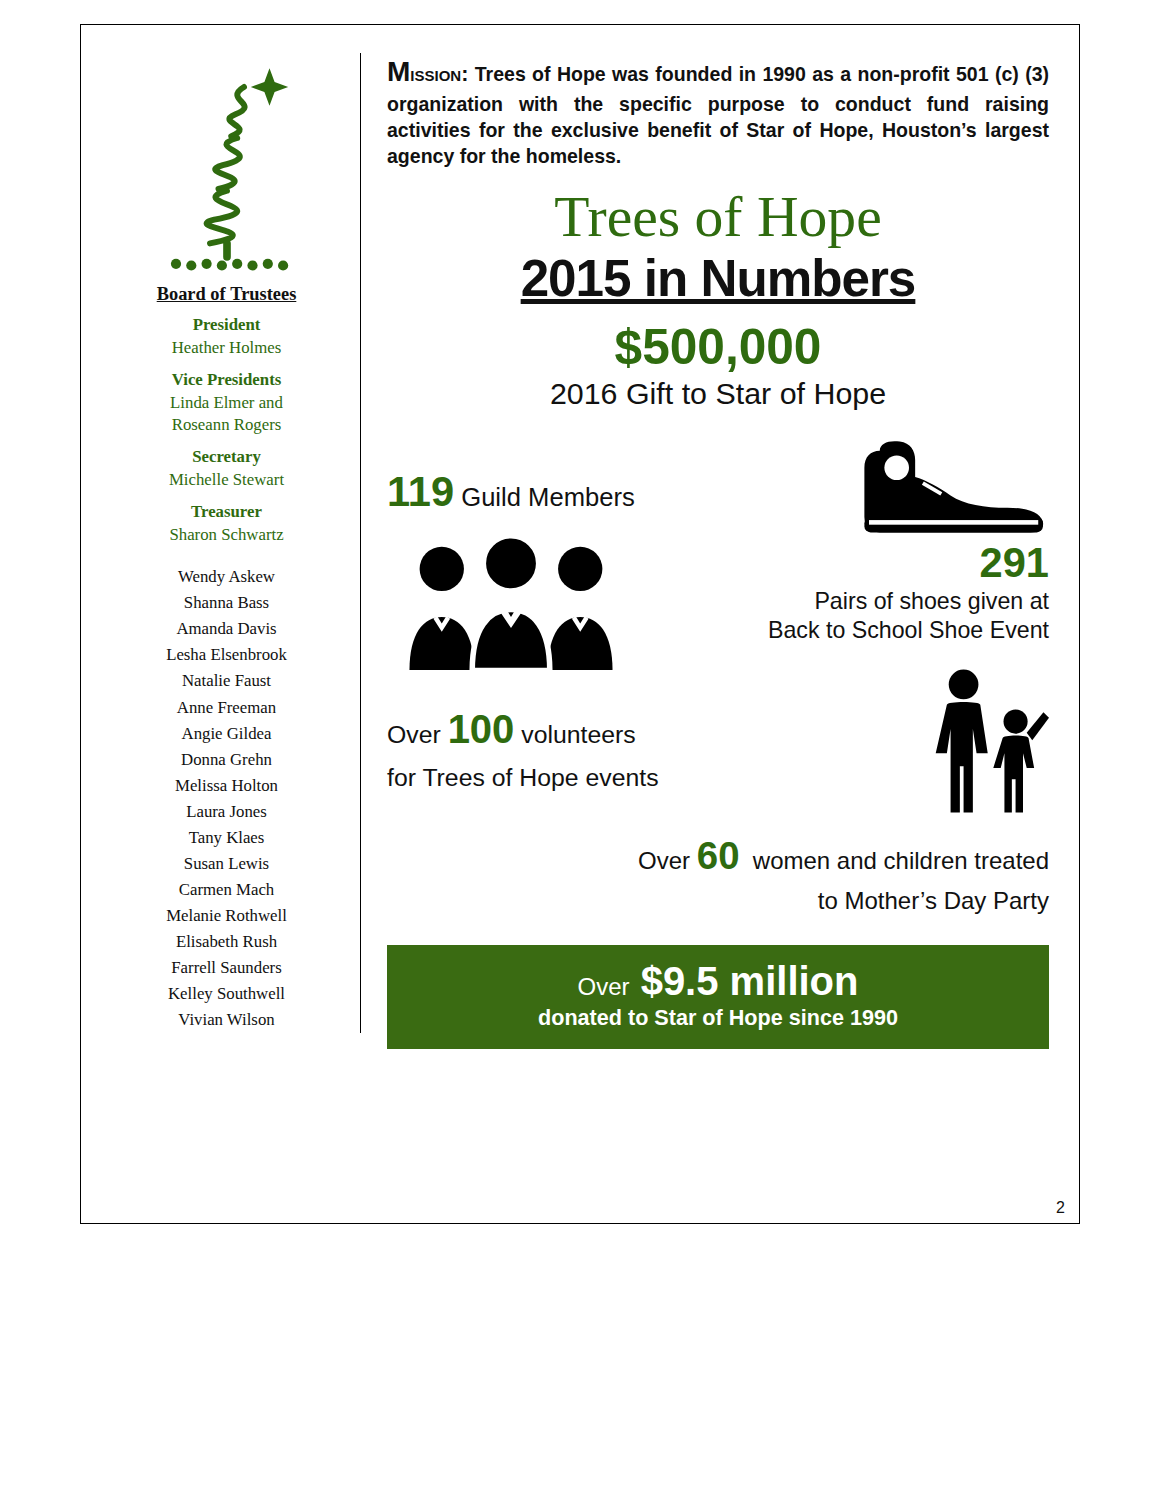Board of Trustees
President
Heather Holmes
Vice Presidents
Linda Elmer and
Roseann Rogers
Secretary
Michelle Stewart
Treasurer
Sharon Schwartz
Wendy Askew
Shanna Bass
Amanda Davis
Lesha Elsenbrook
Natalie Faust
Anne Freeman
Angie Gildea
Donna Grehn
Melissa Holton
Laura Jones
Tany Klaes
Susan Lewis
Carmen Mach
Melanie Rothwell
Elisabeth Rush
Farrell Saunders
Kelley Southwell
Vivian Wilson
Mission: Trees of Hope was founded in 1990 as a non-profit 501 (c) (3) organization with the specific purpose to conduct fund raising activities for the exclusive benefit of Star of Hope, Houston’s largest agency for the homeless.
Trees of Hope
2015 in Numbers
$500,000
2016 Gift to Star of Hope
119 Guild Members
291
Pairs of shoes given at
Back to School Shoe Event
Over 100 volunteers
for Trees of Hope events
Over 60 women and children treated
to Mother’s Day Party
Over $9.5 million donated to Star of Hope since 1990
2